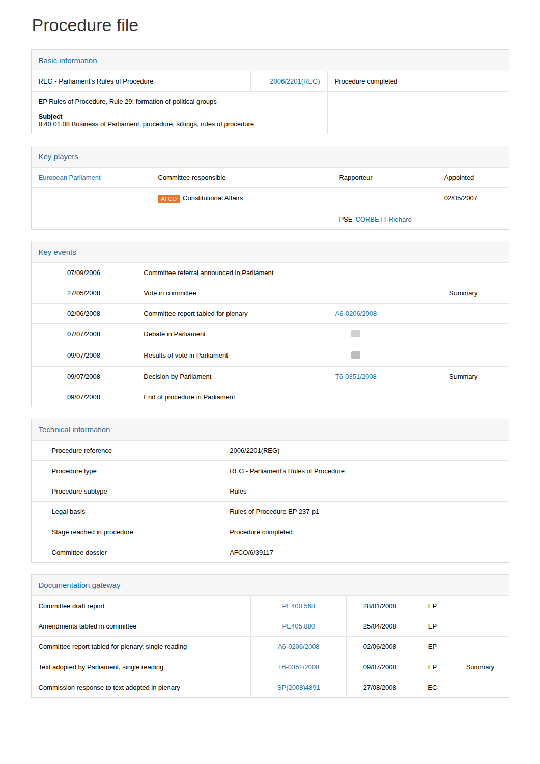Procedure file
Basic information
| REG - Parliament's Rules of Procedure | 2006/2201(REG) | Procedure completed |
| EP Rules of Procedure, Rule 29: formation of political groups Subject 8.40.01.08 Business of Parliament, procedure, sittings, rules of procedure | |
Key players
| European Parliament | Committee responsible | Rapporteur | Appointed |
| | AFCO Constitutional Affairs | | 02/05/2007 |
| | | PSE CORBETT Richard | |
Key events
| 07/09/2006 | Committee referral announced in Parliament | | |
| 27/05/2008 | Vote in committee | | Summary |
| 02/06/2008 | Committee report tabled for plenary | A6-0206/2008 | |
| 07/07/2008 | Debate in Parliament | | |
| 09/07/2008 | Results of vote in Parliament | | |
| 09/07/2008 | Decision by Parliament | T6-0351/2008 | Summary |
| 09/07/2008 | End of procedure in Parliament | | |
Technical information
| Procedure reference | 2006/2201(REG) |
| Procedure type | REG - Parliament's Rules of Procedure |
| Procedure subtype | Rules |
| Legal basis | Rules of Procedure EP 237-p1 |
| Stage reached in procedure | Procedure completed |
| Committee dossier | AFCO/6/39117 |
Documentation gateway
| Committee draft report | | PE400.568 | 28/01/2008 | EP | |
| Amendments tabled in committee | | PE405.880 | 25/04/2008 | EP | |
| Committee report tabled for plenary, single reading | | A6-0206/2008 | 02/06/2008 | EP | |
| Text adopted by Parliament, single reading | | T6-0351/2008 | 09/07/2008 | EP | Summary |
| Commission response to text adopted in plenary | | SP(2008)4891 | 27/08/2008 | EC | |